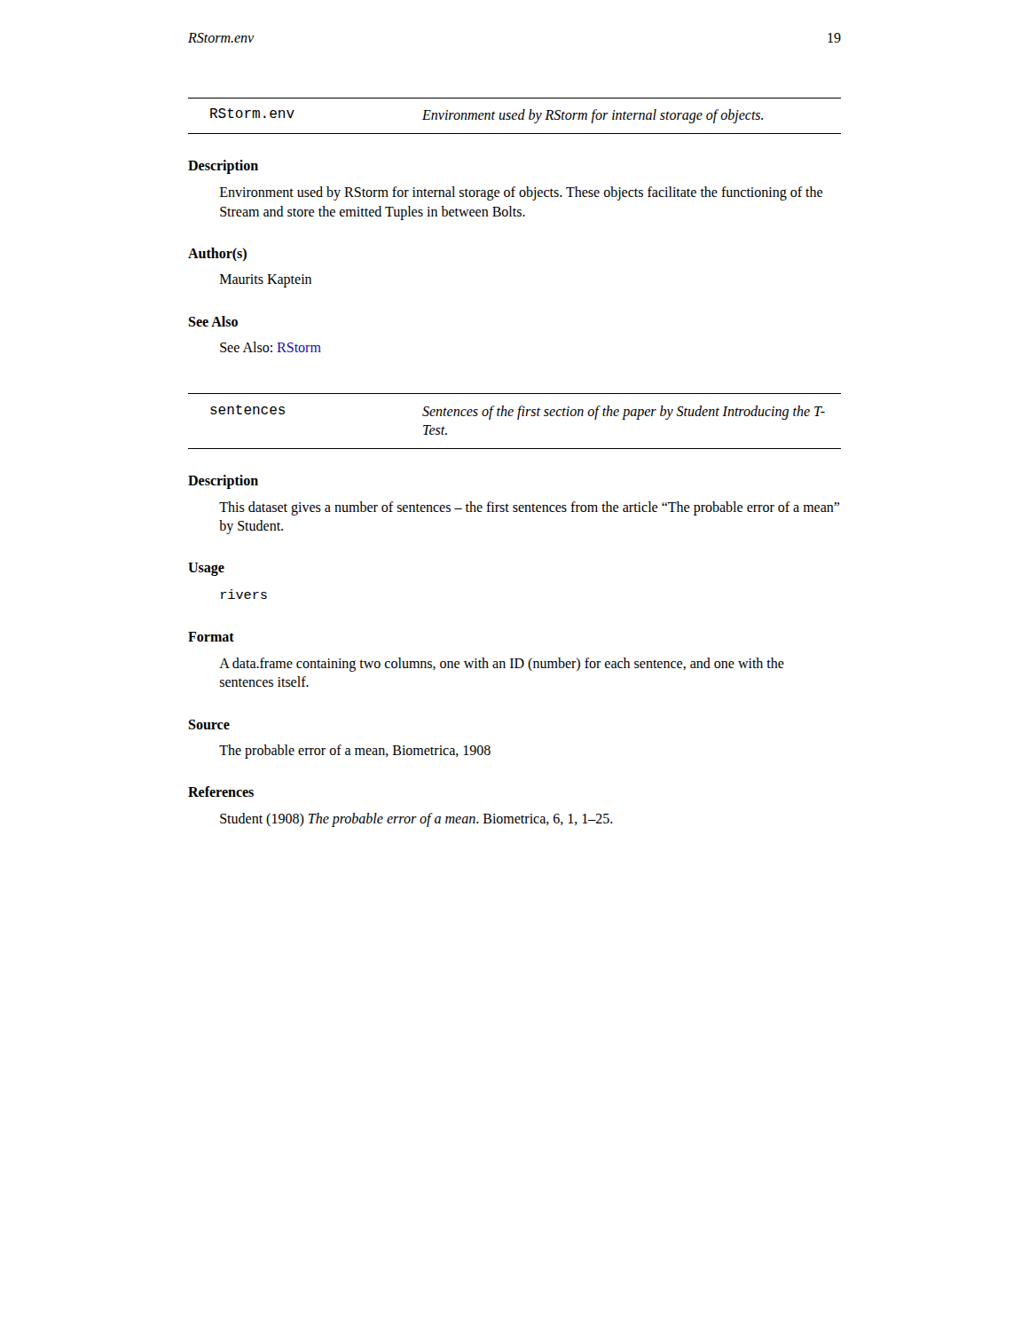RStorm.env 19
RStorm.env
Environment used by RStorm for internal storage of objects.
Description
Environment used by RStorm for internal storage of objects. These objects facilitate the functioning of the Stream and store the emitted Tuples in between Bolts.
Author(s)
Maurits Kaptein
See Also
See Also: RStorm
sentences
Sentences of the first section of the paper by Student Introducing the T-Test.
Description
This dataset gives a number of sentences – the first sentences from the article “The probable error of a mean” by Student.
Usage
rivers
Format
A data.frame containing two columns, one with an ID (number) for each sentence, and one with the sentences itself.
Source
The probable error of a mean, Biometrica, 1908
References
Student (1908) The probable error of a mean. Biometrica, 6, 1, 1–25.